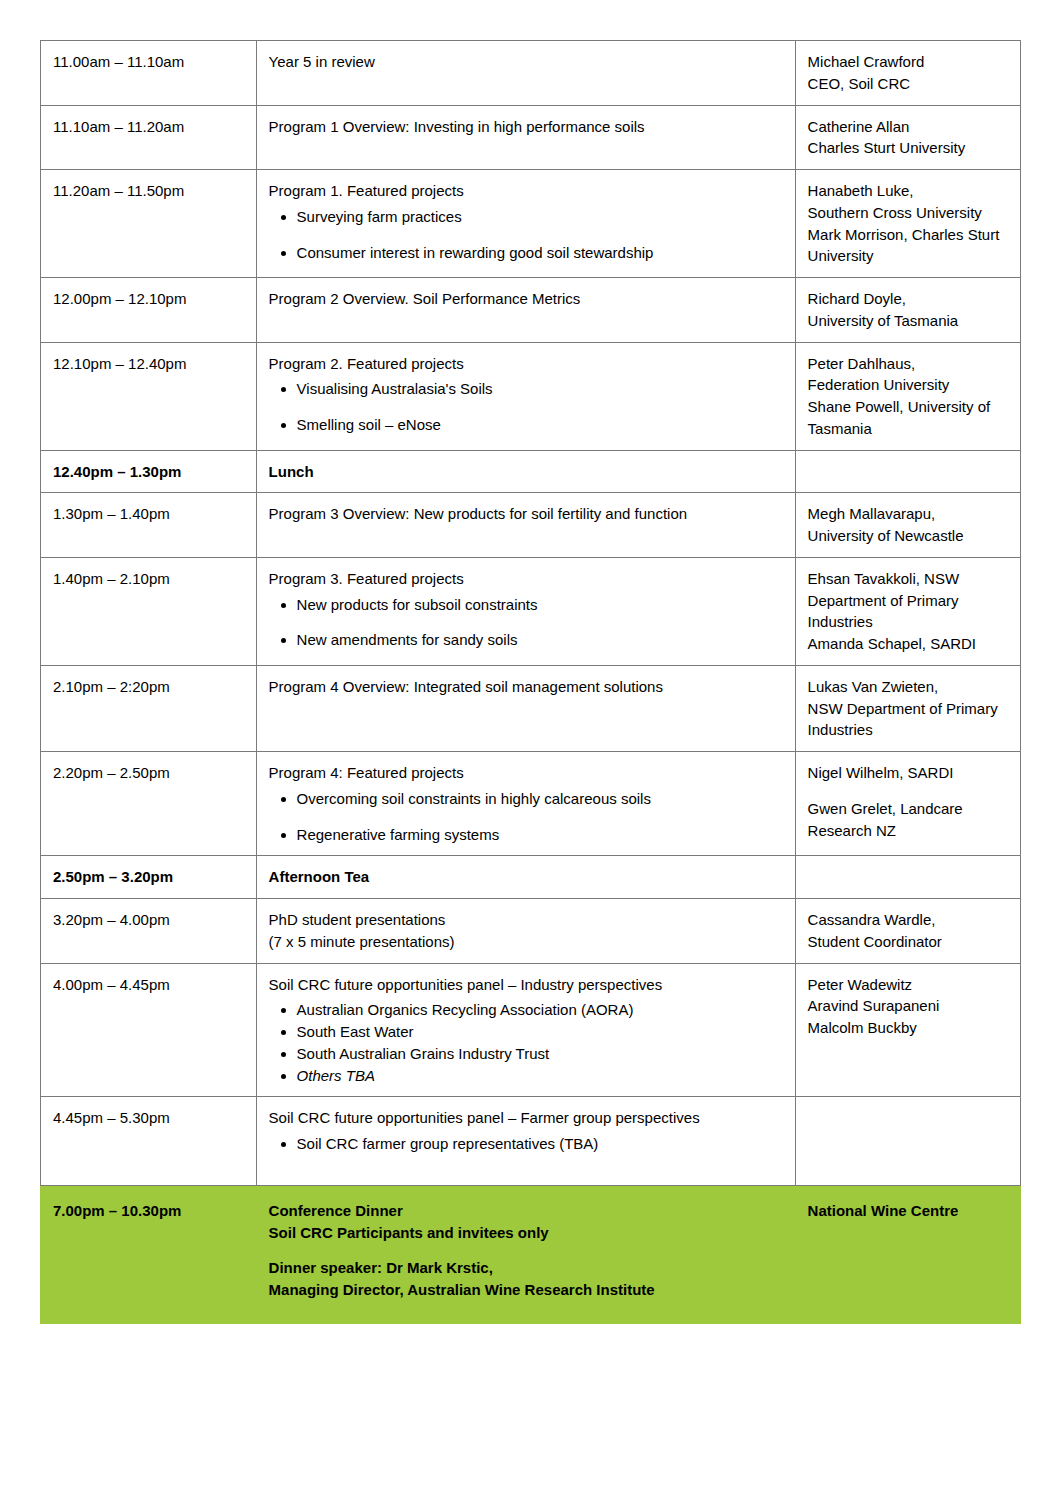| 11.00am – 11.10am | Year 5 in review | Michael Crawford CEO, Soil CRC |
| 11.10am – 11.20am | Program 1 Overview: Investing in high performance soils | Catherine Allan Charles Sturt University |
| 11.20am – 11.50pm | Program 1. Featured projects Surveying farm practices Consumer interest in rewarding good soil stewardship | Hanabeth Luke, Southern Cross University Mark Morrison, Charles Sturt University |
| 12.00pm – 12.10pm | Program 2 Overview. Soil Performance Metrics | Richard Doyle, University of Tasmania |
| 12.10pm – 12.40pm | Program 2. Featured projects Visualising Australasia's Soils Smelling soil – eNose | Peter Dahlhaus, Federation University Shane Powell, University of Tasmania |
| 12.40pm – 1.30pm | Lunch | |
| 1.30pm – 1.40pm | Program 3 Overview: New products for soil fertility and function | Megh Mallavarapu, University of Newcastle |
| 1.40pm – 2.10pm | Program 3. Featured projects New products for subsoil constraints New amendments for sandy soils | Ehsan Tavakkoli, NSW Department of Primary Industries Amanda Schapel, SARDI |
| 2.10pm – 2:20pm | Program 4 Overview: Integrated soil management solutions | Lukas Van Zwieten, NSW Department of Primary Industries |
| 2.20pm – 2.50pm | Program 4: Featured projects Overcoming soil constraints in highly calcareous soils Regenerative farming systems | Nigel Wilhelm, SARDI Gwen Grelet, Landcare Research NZ |
| 2.50pm – 3.20pm | Afternoon Tea | |
| 3.20pm – 4.00pm | PhD student presentations (7 x 5 minute presentations) | Cassandra Wardle, Student Coordinator |
| 4.00pm – 4.45pm | Soil CRC future opportunities panel – Industry perspectives Australian Organics Recycling Association (AORA) South East Water South Australian Grains Industry Trust Others TBA | Peter Wadewitz Aravind Surapaneni Malcolm Buckby |
| 4.45pm – 5.30pm | Soil CRC future opportunities panel – Farmer group perspectives Soil CRC farmer group representatives (TBA) | |
| 7.00pm – 10.30pm | Conference Dinner Soil CRC Participants and invitees only Dinner speaker: Dr Mark Krstic, Managing Director, Australian Wine Research Institute | National Wine Centre |